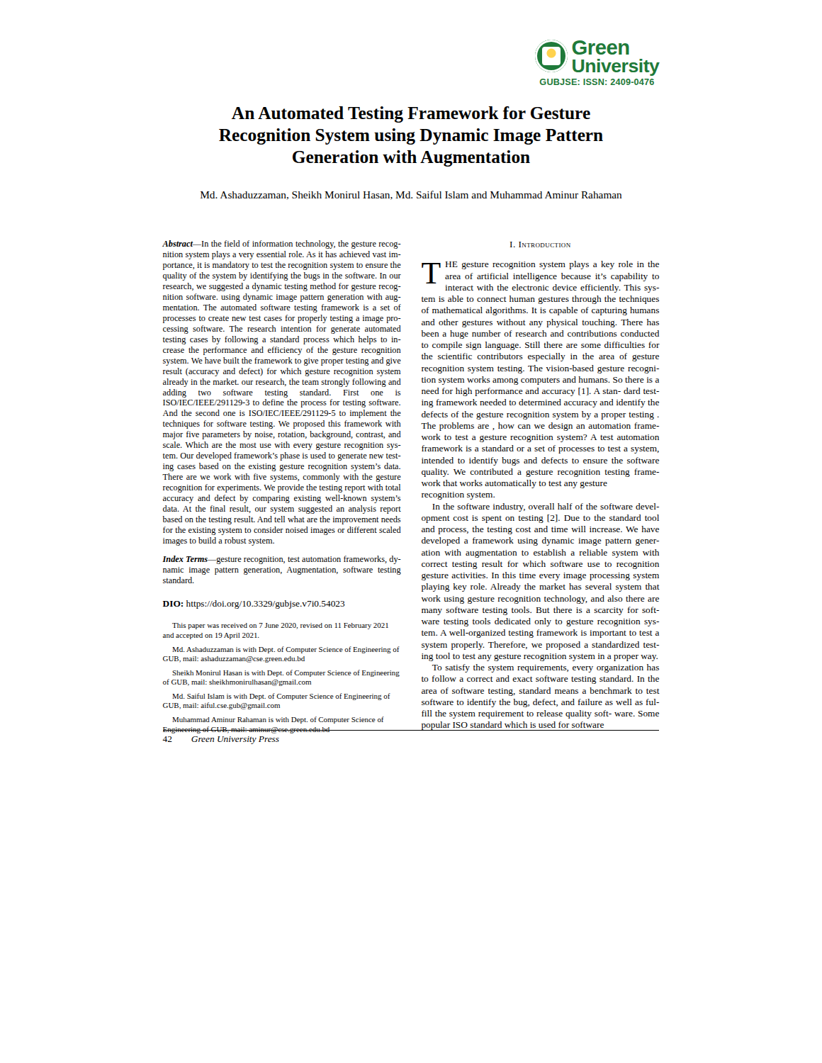Green University
GUBJSE: ISSN: 2409-0476
An Automated Testing Framework for Gesture Recognition System using Dynamic Image Pattern Generation with Augmentation
Md. Ashaduzzaman, Sheikh Monirul Hasan, Md. Saiful Islam and Muhammad Aminur Rahaman
Abstract—In the field of information technology, the gesture recognition system plays a very essential role. As it has achieved vast importance, it is mandatory to test the recognition system to ensure the quality of the system by identifying the bugs in the software. In our research, we suggested a dynamic testing method for gesture recognition software. using dynamic image pattern generation with augmentation. The automated software testing framework is a set of processes to create new test cases for properly testing a image processing software. The research intention for generate automated testing cases by following a standard process which helps to increase the performance and efficiency of the gesture recognition system. We have built the framework to give proper testing and give result (accuracy and defect) for which gesture recognition system already in the market. our research, the team strongly following and adding two software testing standard. First one is ISO/IEC/IEEE/291129-3 to define the process for testing software. And the second one is ISO/IEC/IEEE/291129-5 to implement the techniques for software testing. We proposed this framework with major five parameters by noise, rotation, background, contrast, and scale. Which are the most use with every gesture recognition system. Our developed framework’s phase is used to generate new testing cases based on the existing gesture recognition system’s data. There are we work with five systems, commonly with the gesture recognition for experiments. We provide the testing report with total accuracy and defect by comparing existing well-known system’s data. At the final result, our system suggested an analysis report based on the testing result. And tell what are the improvement needs for the existing system to consider noised images or different scaled images to build a robust system.
Index Terms—gesture recognition, test automation frameworks, dynamic image pattern generation, Augmentation, software testing standard.
DIO: https://doi.org/10.3329/gubjse.v7i0.54023
This paper was received on 7 June 2020, revised on 11 February 2021 and accepted on 19 April 2021.
Md. Ashaduzzaman is with Dept. of Computer Science of Engineering of GUB, mail: ashaduzzaman@cse.green.edu.bd
Sheikh Monirul Hasan is with Dept. of Computer Science of Engineering of GUB, mail: sheikhmonirulhasan@gmail.com
Md. Saiful Islam is with Dept. of Computer Science of Engineering of GUB, mail: aiful.cse.gub@gmail.com
Muhammad Aminur Rahaman is with Dept. of Computer Science of Engineering of GUB, mail: aminur@cse.green.edu.bd
I. Introduction
THE gesture recognition system plays a key role in the area of artificial intelligence because it’s capability to interact with the electronic device efficiently. This system is able to connect human gestures through the techniques of mathematical algorithms. It is capable of capturing humans and other gestures without any physical touching. There has been a huge number of research and contributions conducted to compile sign language. Still there are some difficulties for the scientific contributors especially in the area of gesture recognition system testing. The vision-based gesture recogni- tion system works among computers and humans. So there is a need for high performance and accuracy [1]. A stan- dard testing framework needed to determined accuracy and identify the defects of the gesture recognition system by a proper testing . The problems are , how can we design an automation framework to test a gesture recognition system? A test automation framework is a standard or a set of processes to test a system, intended to identify bugs and defects to ensure the software quality. We contributed a gesture recognition testing framework that works automatically to test any gesture
recognition system.
In the software industry, overall half of the software devel- opment cost is spent on testing [2]. Due to the standard tool and process, the testing cost and time will increase. We have developed a framework using dynamic image pattern gener- ation with augmentation to establish a reliable system with correct testing result for which software use to recognition gesture activities. In this time every image processing system playing key role. Already the market has several system that work using gesture recognition technology, and also there are many software testing tools. But there is a scarcity for software testing tools dedicated only to gesture recognition system. A well-organized testing framework is important to test a system properly. Therefore, we proposed a standardized testing tool to test any gesture recognition system in a proper way.
To satisfy the system requirements, every organization has to follow a correct and exact software testing standard. In the area of software testing, standard means a benchmark to test software to identify the bug, defect, and failure as well as fulfill the system requirement to release quality soft- ware. Some popular ISO standard which is used for software
42 Green University Press